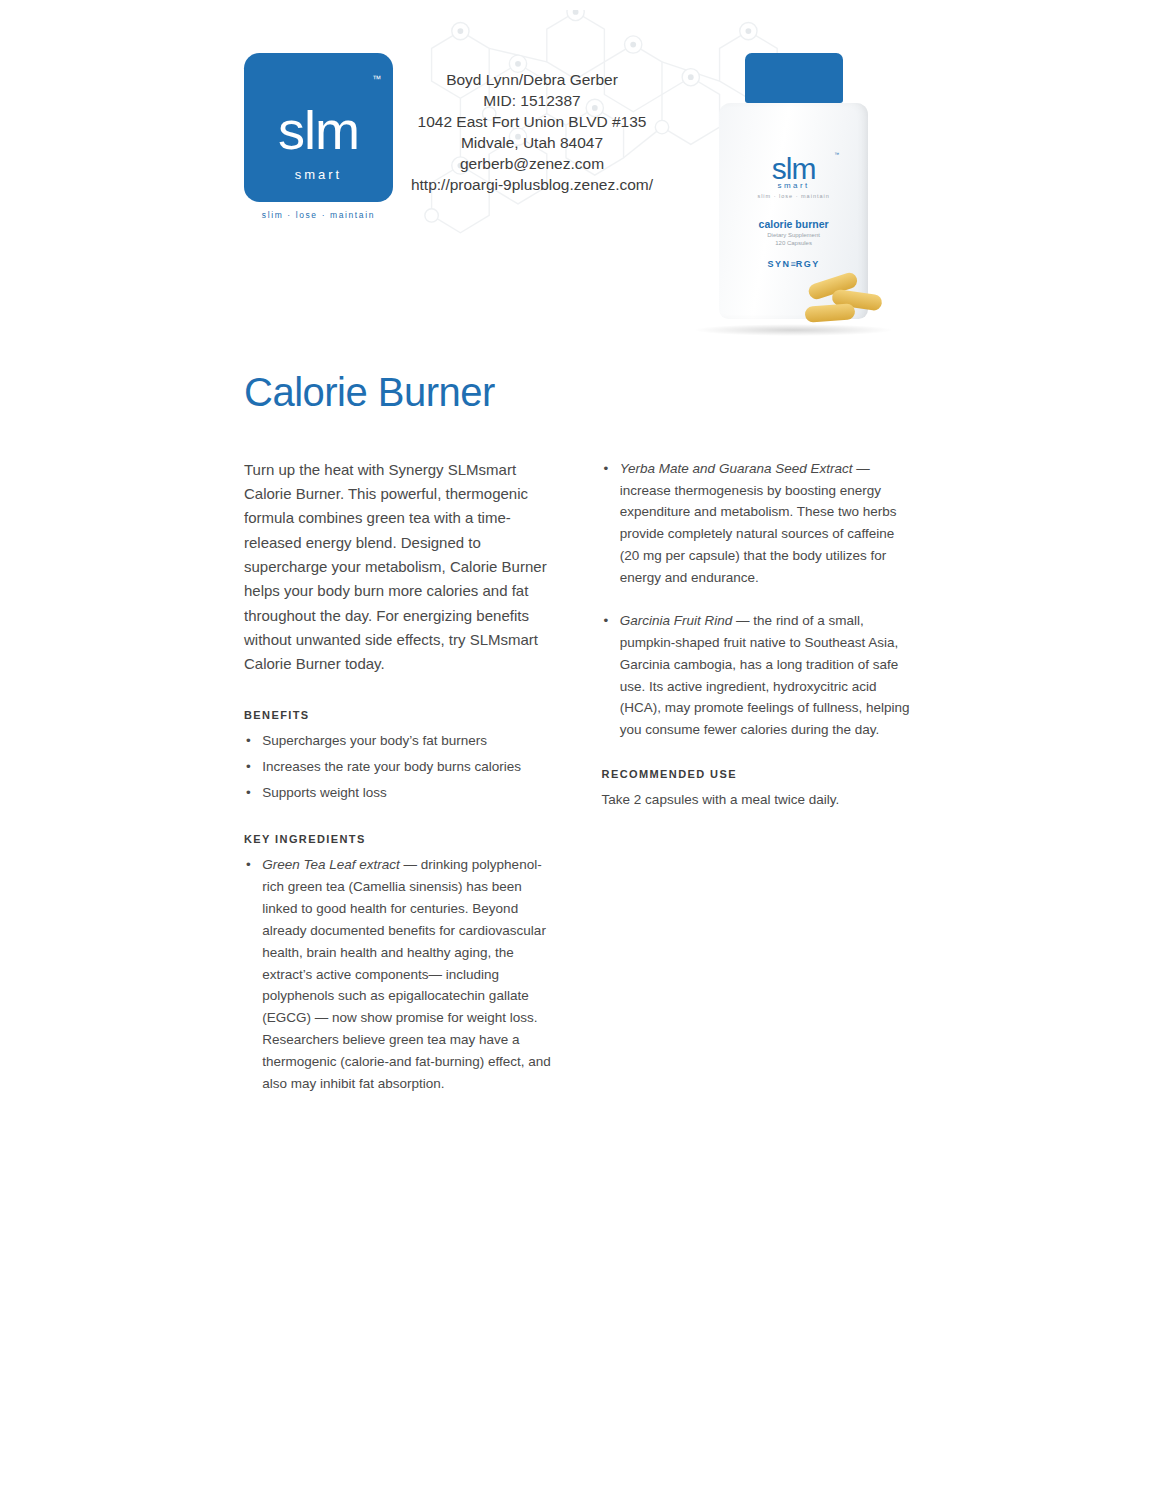™ slm smart
slim · lose · maintain
Boyd Lynn/Debra Gerber
MID: 1512387
1042 East Fort Union BLVD #135
Midvale, Utah 84047
gerberb@zenez.com
http://proargi-9plusblog.zenez.com/
™
slm
smart
slim · lose · maintain
calorie burner
Dietary Supplement
120 Capsules
SYN≡RGY
Calorie Burner
Turn up the heat with Synergy SLMsmart Calorie Burner. This powerful, thermogenic formula combines green tea with a time-released energy blend. Designed to supercharge your metabolism, Calorie Burner helps your body burn more calories and fat throughout the day. For energizing benefits without unwanted side effects, try SLMsmart Calorie Burner today.
Benefits
Supercharges your body’s fat burners
Increases the rate your body burns calories
Supports weight loss
Key Ingredients
Green Tea Leaf extract — drinking polyphenol-rich green tea (Camellia sinensis) has been linked to good health for centuries. Beyond already documented benefits for cardiovascular health, brain health and healthy aging, the extract’s active components— including polyphenols such as epigallocatechin gallate (EGCG) — now show promise for weight loss. Researchers believe green tea may have a thermogenic (calorie-and fat-burning) effect, and also may inhibit fat absorption.
Yerba Mate and Guarana Seed Extract — increase thermogenesis by boosting energy expenditure and metabolism. These two herbs provide completely natural sources of caffeine (20 mg per capsule) that the body utilizes for energy and endurance.
Garcinia Fruit Rind — the rind of a small, pumpkin-shaped fruit native to Southeast Asia, Garcinia cambogia, has a long tradition of safe use. Its active ingredient, hydroxycitric acid (HCA), may promote feelings of fullness, helping you consume fewer calories during the day.
Recommended Use
Take 2 capsules with a meal twice daily.